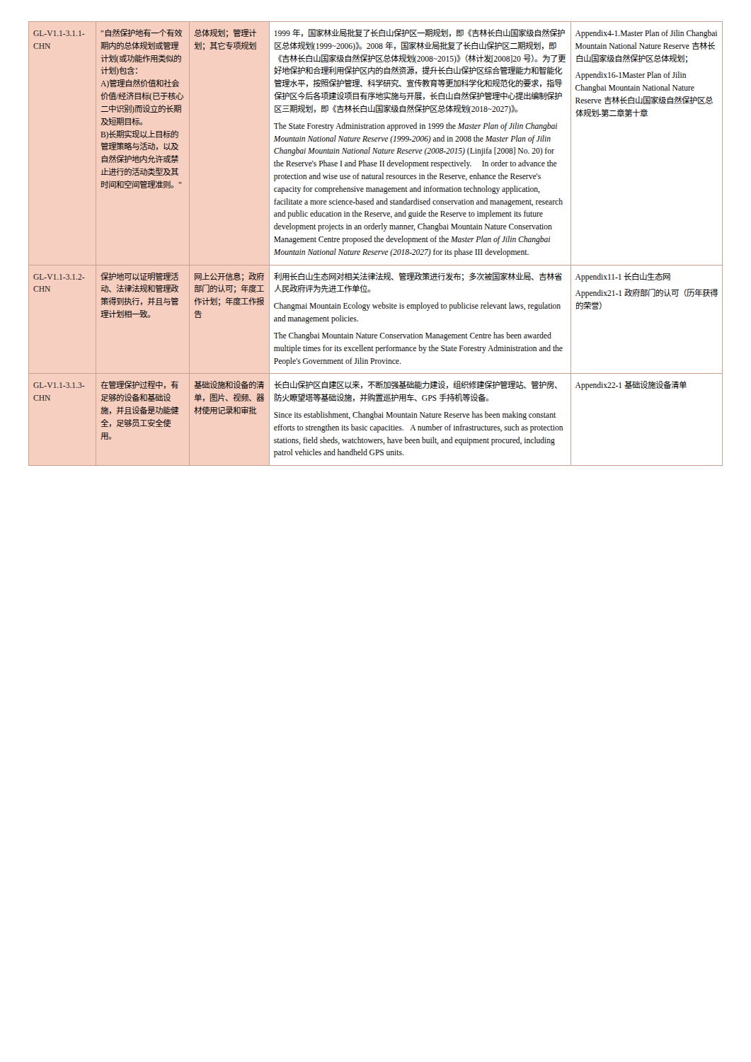| GL-V1.1-3.1.1-CHN | "自然保护地有一个有效期内的总体规划或管理计划(或功能作用类似的计划)包含： A)管理自然价值和社会价值/经济目标(已于核心二中识别)而设立的长期及短期目标。 B)长期实现以上目标的管理策略与活动，以及自然保护地内允许或禁止进行的活动类型及其时间和空间管理准则。" | 总体规划；管理计划；其它专项规划 | 1999 年，国家林业局批复了长白山保护区一期规划，即《吉林长白山国家级自然保护区总体规划(1999~2006)》。2008 年，国家林业局批复了长白山保护区二期规划，即《吉林长白山国家级自然保护区总体规划(2008~2015)》（林计发[2008]20 号）。为了更好地保护和合理利用保护区内的自然资源，提升长白山保护区综合管理能力和智能化管理水平，按照保护管理、科学研究、宣传教育等更加科学化和规范化的要求，指导保护区今后各项建设项目有序地实施与开展，长白山自然保护管理中心提出编制保护区三期规划，即《吉林长白山国家级自然保护区总体规划(2018~2027)》。 The State Forestry Administration approved in 1999 the Master Plan of Jilin Changbai Mountain National Nature Reserve (1999-2006) and in 2008 the Master Plan of Jilin Changbai Mountain National Nature Reserve (2008-2015) (Linjifa [2008] No. 20) for the Reserve's Phase I and Phase II development respectively. In order to advance the protection and wise use of natural resources in the Reserve, enhance the Reserve's capacity for comprehensive management and information technology application, facilitate a more science-based and standardised conservation and management, research and public education in the Reserve, and guide the Reserve to implement its future development projects in an orderly manner, Changbai Mountain Nature Conservation Management Centre proposed the development of the Master Plan of Jilin Changbai Mountain National Nature Reserve (2018-2027) for its phase III development. | Appendix4-1.Master Plan of Jilin Changbai Mountain National Nature Reserve 吉林长白山国家级自然保护区总体规划； Appendix16-1Master Plan of Jilin Changbai Mountain National Nature Reserve 吉林长白山国家级自然保护区总体规划-第二章第十章 |
| GL-V1.1-3.1.2-CHN | 保护地可以证明管理活动、法律法规和管理政策得到执行，并且与管理计划相一致。 | 网上公开信息；政府部门的认可；年度工作计划；年度工作报告 | 利用长白山生态网对相关法律法规、管理政策进行发布；多次被国家林业局、吉林省人民政府评为先进工作单位。 Changmai Mountain Ecology website is employed to publicise relevant laws, regulation and management policies. The Changbai Mountain Nature Conservation Management Centre has been awarded multiple times for its excellent performance by the State Forestry Administration and the People's Government of Jilin Province. | Appendix11-1 长白山生态网 Appendix21-1 政府部门的认可（历年获得的荣誉） |
| GL-V1.1-3.1.3-CHN | 在管理保护过程中，有足够的设备和基础设施，并且设备是功能健全，足够员工安全使用。 | 基础设施和设备的清单，图片、视频、器材使用记录和审批 | 长白山保护区自建区以来，不断加强基础能力建设，组织修建保护管理站、管护房、防火瞭望塔等基础设施，并购置巡护用车、GPS 手持机等设备。 Since its establishment, Changbai Mountain Nature Reserve has been making constant efforts to strengthen its basic capacities. A number of infrastructures, such as protection stations, field sheds, watchtowers, have been built, and equipment procured, including patrol vehicles and handheld GPS units. | Appendix22-1 基础设施设备清单 |